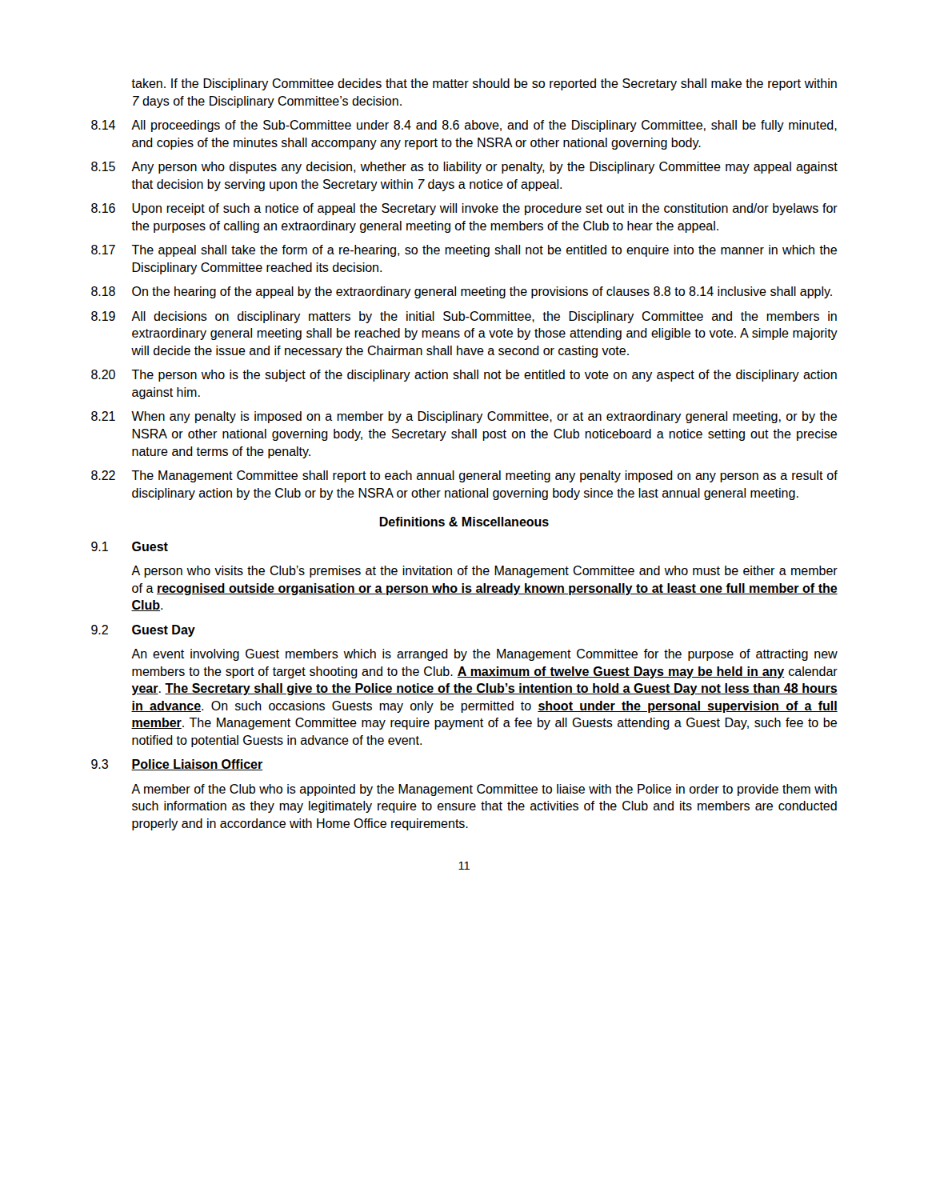taken. If the Disciplinary Committee decides that the matter should be so reported the Secretary shall make the report within 7 days of the Disciplinary Committee’s decision.
8.14
All proceedings of the Sub-Committee under 8.4 and 8.6 above, and of the Disciplinary Committee, shall be fully minuted, and copies of the minutes shall accompany any report to the NSRA or other national governing body.
8.15
Any person who disputes any decision, whether as to liability or penalty, by the Disciplinary Committee may appeal against that decision by serving upon the Secretary within 7 days a notice of appeal.
8.16
Upon receipt of such a notice of appeal the Secretary will invoke the procedure set out in the constitution and/or byelaws for the purposes of calling an extraordinary general meeting of the members of the Club to hear the appeal.
8.17
The appeal shall take the form of a re-hearing, so the meeting shall not be entitled to enquire into the manner in which the Disciplinary Committee reached its decision.
8.18
On the hearing of the appeal by the extraordinary general meeting the provisions of clauses 8.8 to 8.14 inclusive shall apply.
8.19
All decisions on disciplinary matters by the initial Sub-Committee, the Disciplinary Committee and the members in extraordinary general meeting shall be reached by means of a vote by those attending and eligible to vote. A simple majority will decide the issue and if necessary the Chairman shall have a second or casting vote.
8.20
The person who is the subject of the disciplinary action shall not be entitled to vote on any aspect of the disciplinary action against him.
8.21
When any penalty is imposed on a member by a Disciplinary Committee, or at an extraordinary general meeting, or by the NSRA or other national governing body, the Secretary shall post on the Club noticeboard a notice setting out the precise nature and terms of the penalty.
8.22
The Management Committee shall report to each annual general meeting any penalty imposed on any person as a result of disciplinary action by the Club or by the NSRA or other national governing body since the last annual general meeting.
Definitions & Miscellaneous
9.1
Guest
A person who visits the Club’s premises at the invitation of the Management Committee and who must be either a member of a recognised outside organisation or a person who is already known personally to at least one full member of the Club.
9.2
Guest Day
An event involving Guest members which is arranged by the Management Committee for the purpose of attracting new members to the sport of target shooting and to the Club. A maximum of twelve Guest Days may be held in any calendar year. The Secretary shall give to the Police notice of the Club’s intention to hold a Guest Day not less than 48 hours in advance. On such occasions Guests may only be permitted to shoot under the personal supervision of a full member. The Management Committee may require payment of a fee by all Guests attending a Guest Day, such fee to be notified to potential Guests in advance of the event.
9.3
Police Liaison Officer
A member of the Club who is appointed by the Management Committee to liaise with the Police in order to provide them with such information as they may legitimately require to ensure that the activities of the Club and its members are conducted properly and in accordance with Home Office requirements.
11